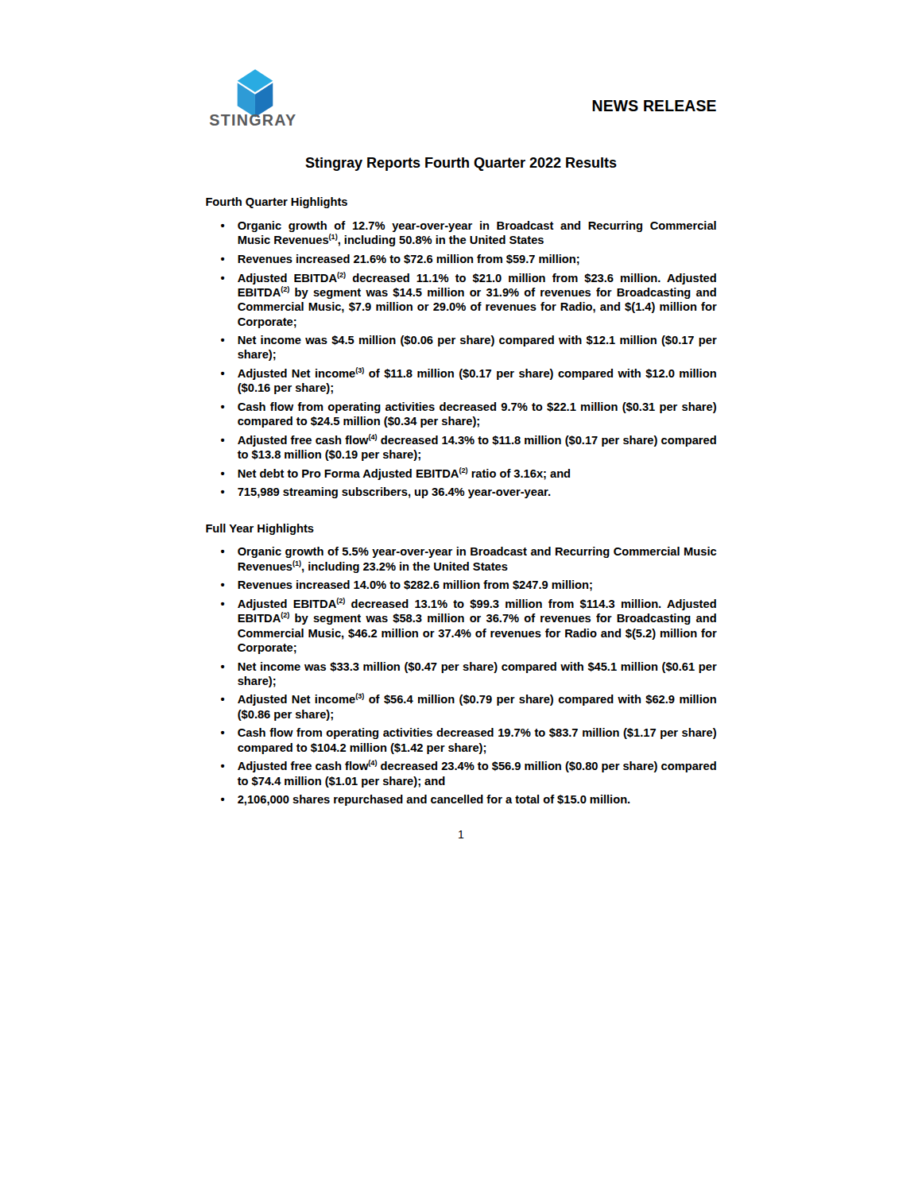STINGRAY
NEWS RELEASE
Stingray Reports Fourth Quarter 2022 Results
Fourth Quarter Highlights
Organic growth of 12.7% year-over-year in Broadcast and Recurring Commercial Music Revenues(1), including 50.8% in the United States
Revenues increased 21.6% to $72.6 million from $59.7 million;
Adjusted EBITDA(2) decreased 11.1% to $21.0 million from $23.6 million. Adjusted EBITDA(2) by segment was $14.5 million or 31.9% of revenues for Broadcasting and Commercial Music, $7.9 million or 29.0% of revenues for Radio, and $(1.4) million for Corporate;
Net income was $4.5 million ($0.06 per share) compared with $12.1 million ($0.17 per share);
Adjusted Net income(3) of $11.8 million ($0.17 per share) compared with $12.0 million ($0.16 per share);
Cash flow from operating activities decreased 9.7% to $22.1 million ($0.31 per share) compared to $24.5 million ($0.34 per share);
Adjusted free cash flow(4) decreased 14.3% to $11.8 million ($0.17 per share) compared to $13.8 million ($0.19 per share);
Net debt to Pro Forma Adjusted EBITDA(2) ratio of 3.16x; and
715,989 streaming subscribers, up 36.4% year-over-year.
Full Year Highlights
Organic growth of 5.5% year-over-year in Broadcast and Recurring Commercial Music Revenues(1), including 23.2% in the United States
Revenues increased 14.0% to $282.6 million from $247.9 million;
Adjusted EBITDA(2) decreased 13.1% to $99.3 million from $114.3 million. Adjusted EBITDA(2) by segment was $58.3 million or 36.7% of revenues for Broadcasting and Commercial Music, $46.2 million or 37.4% of revenues for Radio and $(5.2) million for Corporate;
Net income was $33.3 million ($0.47 per share) compared with $45.1 million ($0.61 per share);
Adjusted Net income(3) of $56.4 million ($0.79 per share) compared with $62.9 million ($0.86 per share);
Cash flow from operating activities decreased 19.7% to $83.7 million ($1.17 per share) compared to $104.2 million ($1.42 per share);
Adjusted free cash flow(4) decreased 23.4% to $56.9 million ($0.80 per share) compared to $74.4 million ($1.01 per share); and
2,106,000 shares repurchased and cancelled for a total of $15.0 million.
1